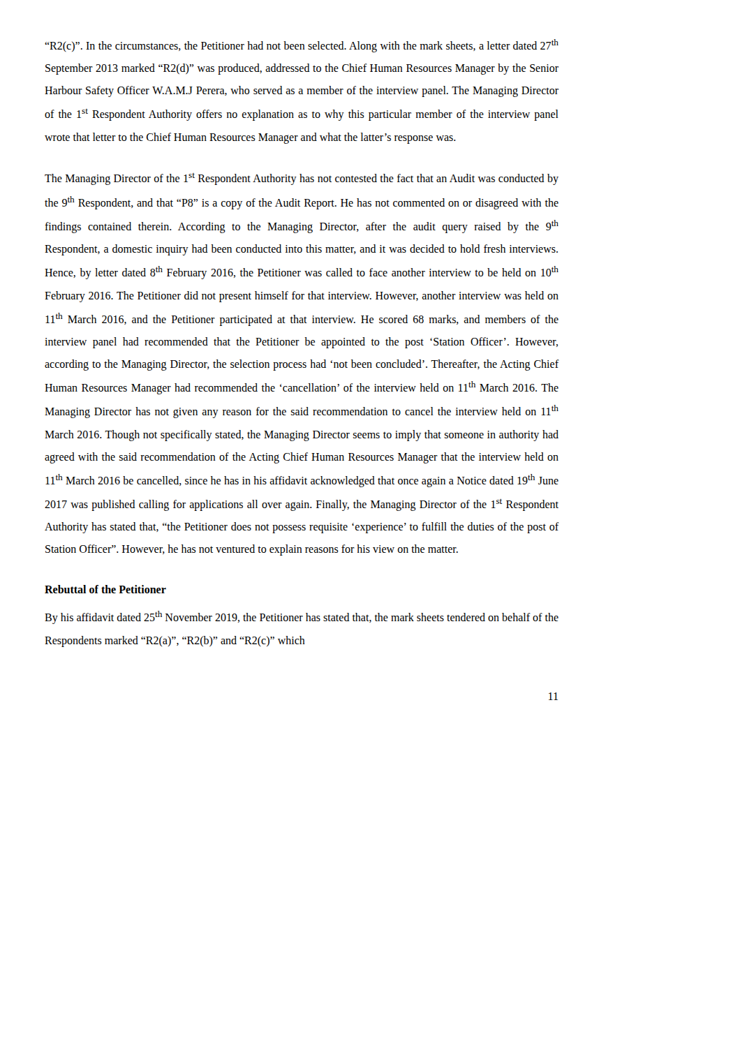“R2(c)”. In the circumstances, the Petitioner had not been selected. Along with the mark sheets, a letter dated 27th September 2013 marked “R2(d)” was produced, addressed to the Chief Human Resources Manager by the Senior Harbour Safety Officer W.A.M.J Perera, who served as a member of the interview panel. The Managing Director of the 1st Respondent Authority offers no explanation as to why this particular member of the interview panel wrote that letter to the Chief Human Resources Manager and what the latter’s response was.
The Managing Director of the 1st Respondent Authority has not contested the fact that an Audit was conducted by the 9th Respondent, and that “P8” is a copy of the Audit Report. He has not commented on or disagreed with the findings contained therein. According to the Managing Director, after the audit query raised by the 9th Respondent, a domestic inquiry had been conducted into this matter, and it was decided to hold fresh interviews. Hence, by letter dated 8th February 2016, the Petitioner was called to face another interview to be held on 10th February 2016. The Petitioner did not present himself for that interview. However, another interview was held on 11th March 2016, and the Petitioner participated at that interview. He scored 68 marks, and members of the interview panel had recommended that the Petitioner be appointed to the post ‘Station Officer’. However, according to the Managing Director, the selection process had ‘not been concluded’. Thereafter, the Acting Chief Human Resources Manager had recommended the ‘cancellation’ of the interview held on 11th March 2016. The Managing Director has not given any reason for the said recommendation to cancel the interview held on 11th March 2016. Though not specifically stated, the Managing Director seems to imply that someone in authority had agreed with the said recommendation of the Acting Chief Human Resources Manager that the interview held on 11th March 2016 be cancelled, since he has in his affidavit acknowledged that once again a Notice dated 19th June 2017 was published calling for applications all over again. Finally, the Managing Director of the 1st Respondent Authority has stated that, “the Petitioner does not possess requisite ‘experience’ to fulfill the duties of the post of Station Officer”. However, he has not ventured to explain reasons for his view on the matter.
Rebuttal of the Petitioner
By his affidavit dated 25th November 2019, the Petitioner has stated that, the mark sheets tendered on behalf of the Respondents marked “R2(a)”, “R2(b)” and “R2(c)” which
11